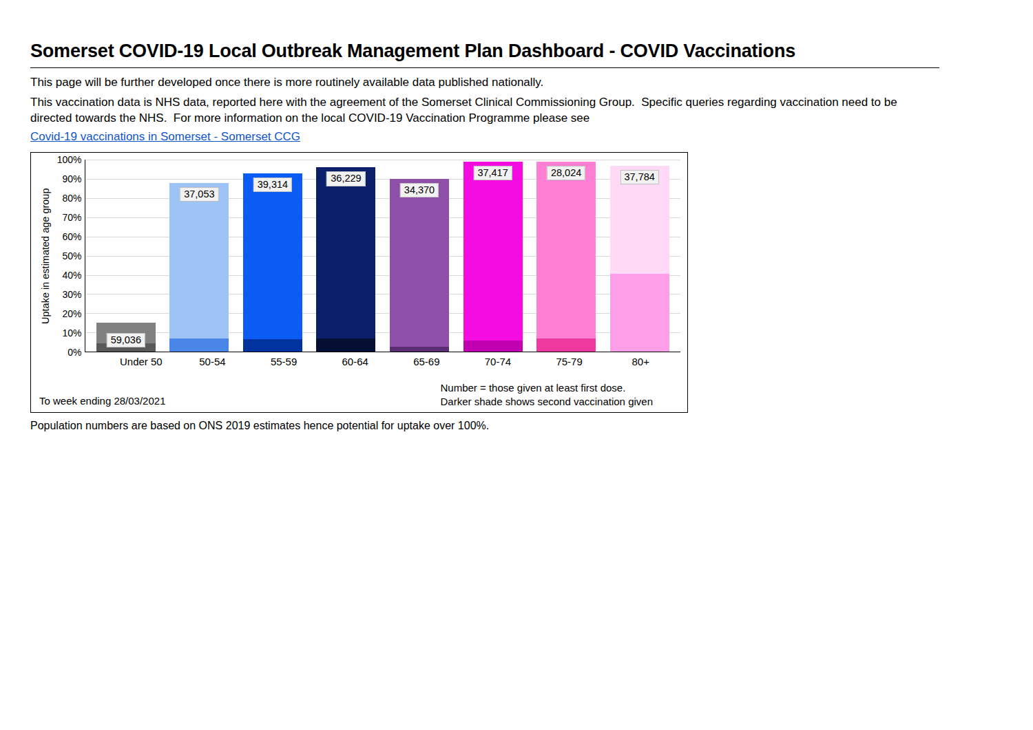Somerset COVID-19 Local Outbreak Management Plan Dashboard - COVID Vaccinations
This page will be further developed once there is more routinely available data published nationally.
This vaccination data is NHS data, reported here with the agreement of the Somerset Clinical Commissioning Group. Specific queries regarding vaccination need to be directed towards the NHS. For more information on the local COVID-19 Vaccination Programme please see
Covid-19 vaccinations in Somerset - Somerset CCG
Uptake in estimated age group
100% 90% 80% 70% 60% 50% 40% 30% 20% 10% 0%
59,036
37,053
39,314
36,229
34,370
37,417
28,024
37,784
Under 50
50-54
55-59
60-64
65-69
70-74
75-79
80+
To week ending 28/03/2021
Number = those given at least first dose.
Darker shade shows second vaccination given
Population numbers are based on ONS 2019 estimates hence potential for uptake over 100%.